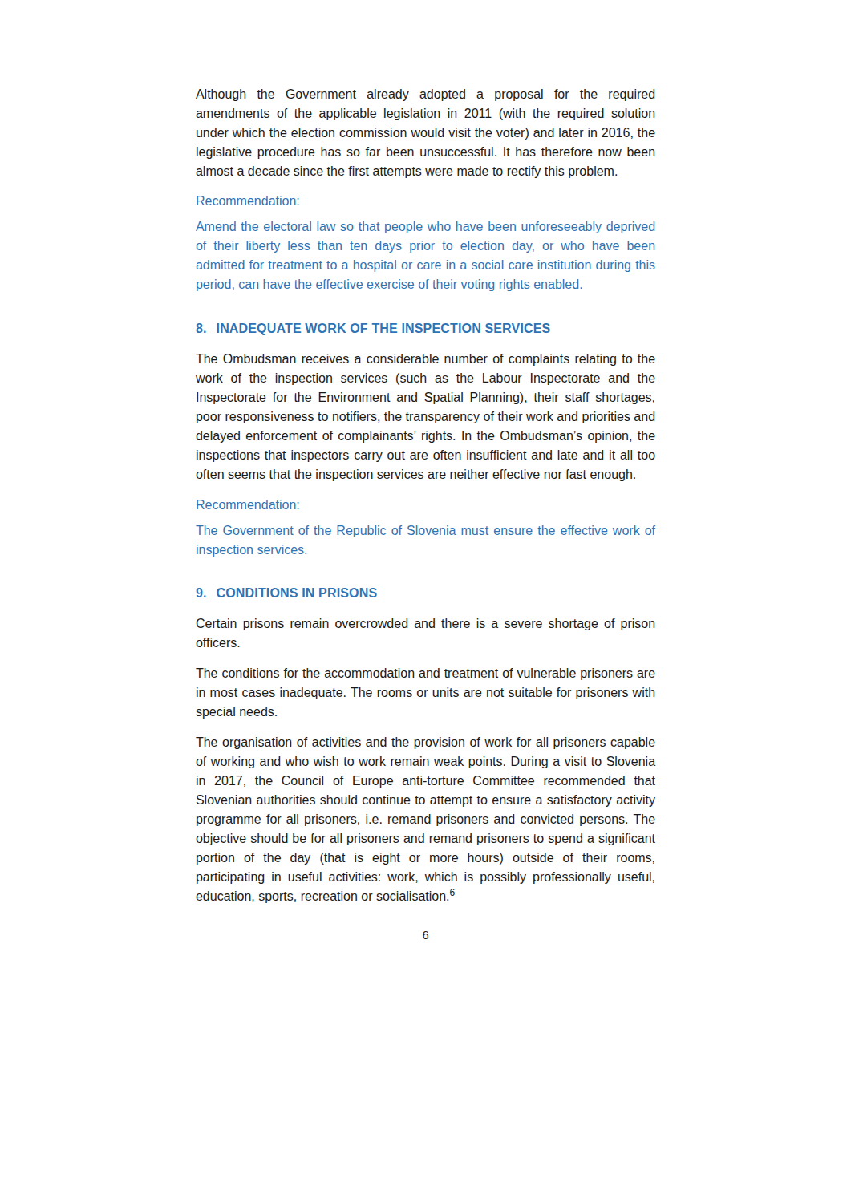Although the Government already adopted a proposal for the required amendments of the applicable legislation in 2011 (with the required solution under which the election commission would visit the voter) and later in 2016, the legislative procedure has so far been unsuccessful. It has therefore now been almost a decade since the first attempts were made to rectify this problem.
Recommendation:
Amend the electoral law so that people who have been unforeseeably deprived of their liberty less than ten days prior to election day, or who have been admitted for treatment to a hospital or care in a social care institution during this period, can have the effective exercise of their voting rights enabled.
8. Inadequate work of the inspection services
The Ombudsman receives a considerable number of complaints relating to the work of the inspection services (such as the Labour Inspectorate and the Inspectorate for the Environment and Spatial Planning), their staff shortages, poor responsiveness to notifiers, the transparency of their work and priorities and delayed enforcement of complainants’ rights. In the Ombudsman’s opinion, the inspections that inspectors carry out are often insufficient and late and it all too often seems that the inspection services are neither effective nor fast enough.
Recommendation:
The Government of the Republic of Slovenia must ensure the effective work of inspection services.
9. Conditions in prisons
Certain prisons remain overcrowded and there is a severe shortage of prison officers.
The conditions for the accommodation and treatment of vulnerable prisoners are in most cases inadequate. The rooms or units are not suitable for prisoners with special needs.
The organisation of activities and the provision of work for all prisoners capable of working and who wish to work remain weak points. During a visit to Slovenia in 2017, the Council of Europe anti-torture Committee recommended that Slovenian authorities should continue to attempt to ensure a satisfactory activity programme for all prisoners, i.e. remand prisoners and convicted persons. The objective should be for all prisoners and remand prisoners to spend a significant portion of the day (that is eight or more hours) outside of their rooms, participating in useful activities: work, which is possibly professionally useful, education, sports, recreation or socialisation.6
6